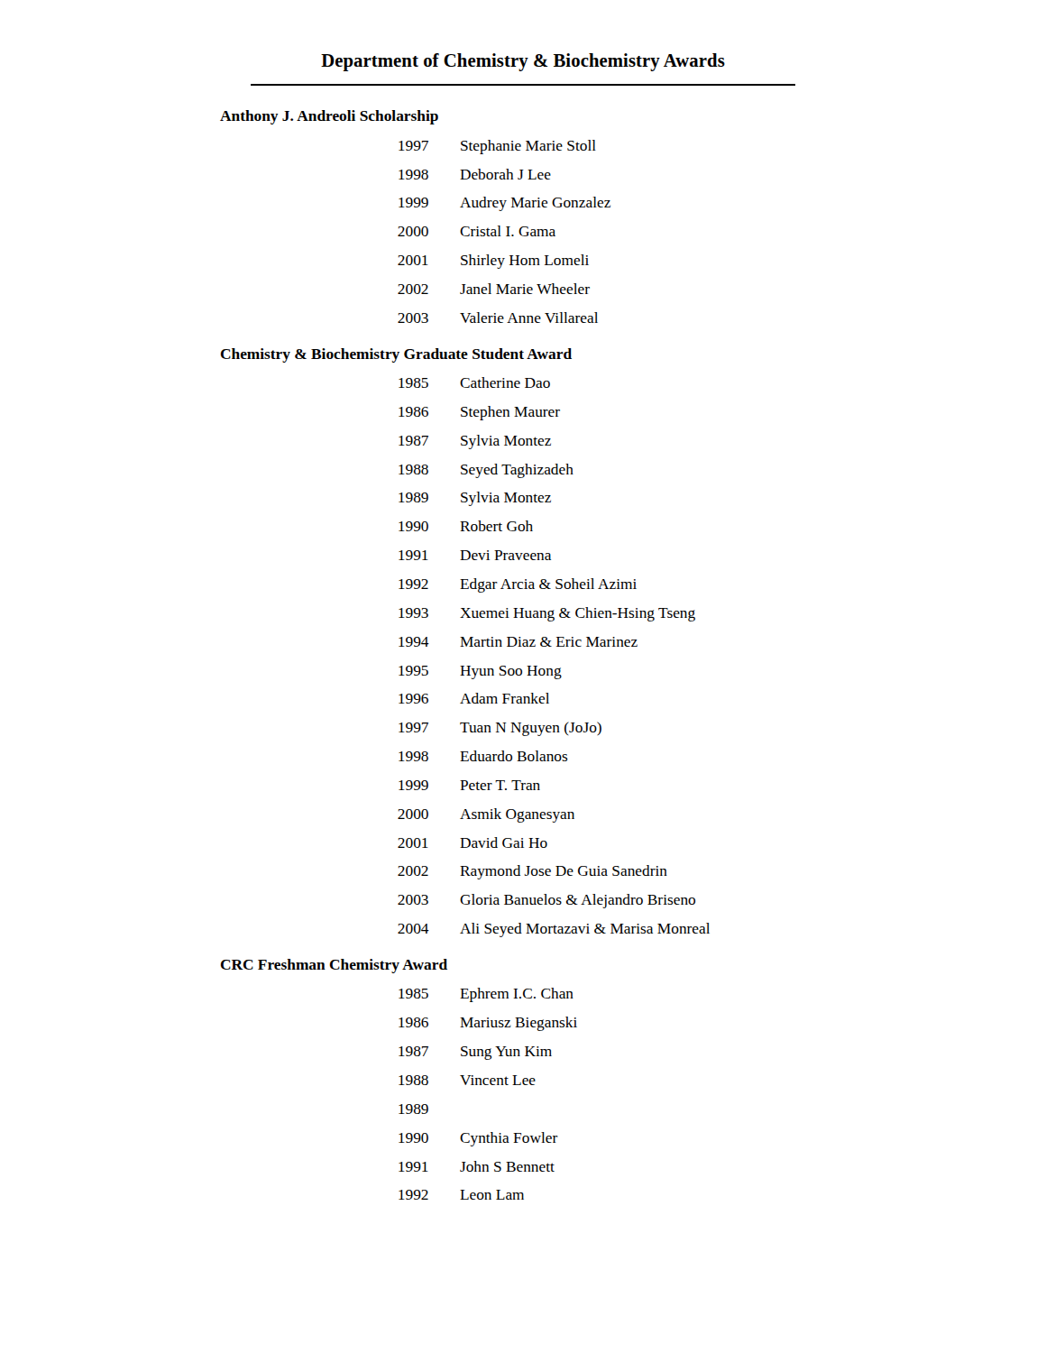Department of Chemistry & Biochemistry Awards
Anthony J. Andreoli Scholarship
| | 1997 | Stephanie Marie Stoll |
| | 1998 | Deborah J Lee |
| | 1999 | Audrey Marie Gonzalez |
| | 2000 | Cristal I. Gama |
| | 2001 | Shirley Hom Lomeli |
| | 2002 | Janel Marie Wheeler |
| | 2003 | Valerie Anne Villareal |
Chemistry & Biochemistry Graduate Student Award
| | 1985 | Catherine Dao |
| | 1986 | Stephen Maurer |
| | 1987 | Sylvia Montez |
| | 1988 | Seyed Taghizadeh |
| | 1989 | Sylvia Montez |
| | 1990 | Robert Goh |
| | 1991 | Devi Praveena |
| | 1992 | Edgar Arcia & Soheil Azimi |
| | 1993 | Xuemei Huang & Chien-Hsing Tseng |
| | 1994 | Martin Diaz & Eric Marinez |
| | 1995 | Hyun Soo Hong |
| | 1996 | Adam Frankel |
| | 1997 | Tuan N Nguyen (JoJo) |
| | 1998 | Eduardo Bolanos |
| | 1999 | Peter T. Tran |
| | 2000 | Asmik Oganesyan |
| | 2001 | David Gai Ho |
| | 2002 | Raymond Jose De Guia Sanedrin |
| | 2003 | Gloria Banuelos & Alejandro Briseno |
| | 2004 | Ali Seyed Mortazavi & Marisa Monreal |
CRC Freshman Chemistry Award
| | 1985 | Ephrem I.C. Chan |
| | 1986 | Mariusz Bieganski |
| | 1987 | Sung Yun Kim |
| | 1988 | Vincent Lee |
| | 1989 | |
| | 1990 | Cynthia Fowler |
| | 1991 | John S Bennett |
| | 1992 | Leon Lam |